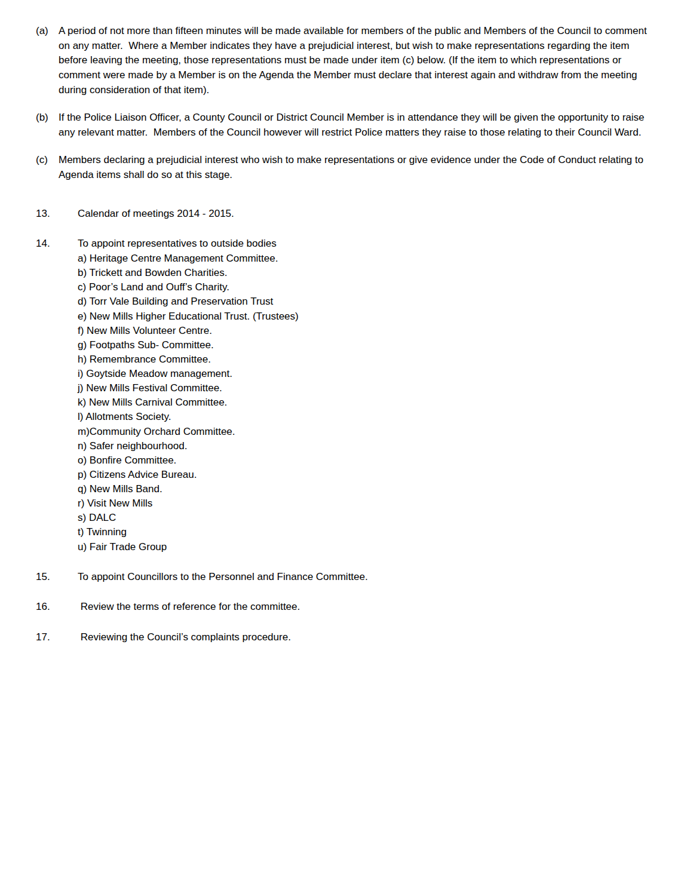(a) A period of not more than fifteen minutes will be made available for members of the public and Members of the Council to comment on any matter. Where a Member indicates they have a prejudicial interest, but wish to make representations regarding the item before leaving the meeting, those representations must be made under item (c) below. (If the item to which representations or comment were made by a Member is on the Agenda the Member must declare that interest again and withdraw from the meeting during consideration of that item).
(b) If the Police Liaison Officer, a County Council or District Council Member is in attendance they will be given the opportunity to raise any relevant matter. Members of the Council however will restrict Police matters they raise to those relating to their Council Ward.
(c) Members declaring a prejudicial interest who wish to make representations or give evidence under the Code of Conduct relating to Agenda items shall do so at this stage.
13. Calendar of meetings 2014 - 2015.
14. To appoint representatives to outside bodies
a) Heritage Centre Management Committee.
b) Trickett and Bowden Charities.
c) Poor’s Land and Ouff’s Charity.
d) Torr Vale Building and Preservation Trust
e) New Mills Higher Educational Trust. (Trustees)
f) New Mills Volunteer Centre.
g) Footpaths Sub- Committee.
h) Remembrance Committee.
i) Goytside Meadow management.
j) New Mills Festival Committee.
k) New Mills Carnival Committee.
l) Allotments Society.
m)Community Orchard Committee.
n) Safer neighbourhood.
o) Bonfire Committee.
p) Citizens Advice Bureau.
q) New Mills Band.
r) Visit New Mills
s) DALC
t) Twinning
u) Fair Trade Group
15. To appoint Councillors to the Personnel and Finance Committee.
16. Review the terms of reference for the committee.
17. Reviewing the Council’s complaints procedure.